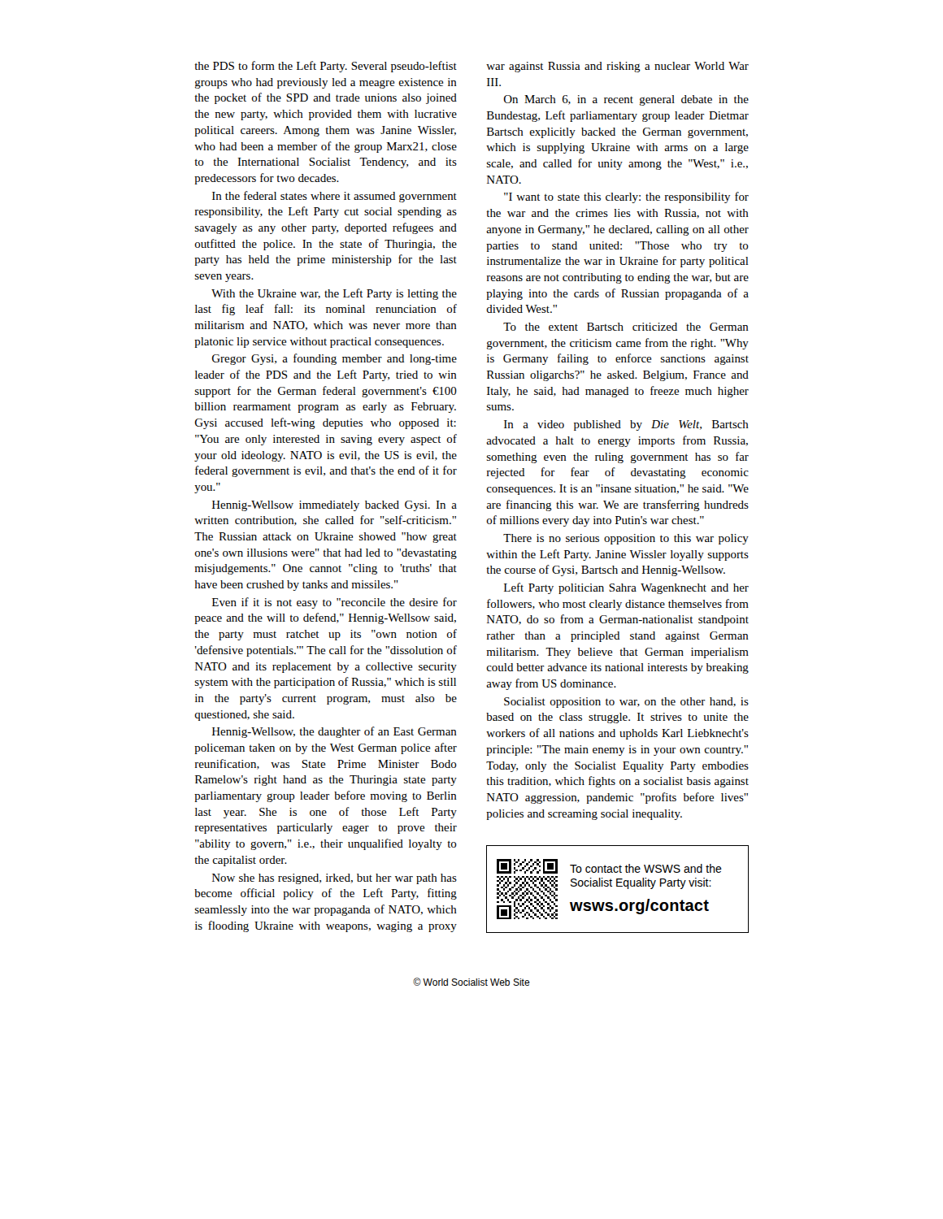the PDS to form the Left Party. Several pseudo-leftist groups who had previously led a meagre existence in the pocket of the SPD and trade unions also joined the new party, which provided them with lucrative political careers. Among them was Janine Wissler, who had been a member of the group Marx21, close to the International Socialist Tendency, and its predecessors for two decades.
In the federal states where it assumed government responsibility, the Left Party cut social spending as savagely as any other party, deported refugees and outfitted the police. In the state of Thuringia, the party has held the prime ministership for the last seven years.
With the Ukraine war, the Left Party is letting the last fig leaf fall: its nominal renunciation of militarism and NATO, which was never more than platonic lip service without practical consequences.
Gregor Gysi, a founding member and long-time leader of the PDS and the Left Party, tried to win support for the German federal government's €100 billion rearmament program as early as February. Gysi accused left-wing deputies who opposed it: "You are only interested in saving every aspect of your old ideology. NATO is evil, the US is evil, the federal government is evil, and that's the end of it for you."
Hennig-Wellsow immediately backed Gysi. In a written contribution, she called for "self-criticism." The Russian attack on Ukraine showed "how great one's own illusions were" that had led to "devastating misjudgements." One cannot "cling to 'truths' that have been crushed by tanks and missiles."
Even if it is not easy to "reconcile the desire for peace and the will to defend," Hennig-Wellsow said, the party must ratchet up its "own notion of 'defensive potentials.'" The call for the "dissolution of NATO and its replacement by a collective security system with the participation of Russia," which is still in the party's current program, must also be questioned, she said.
Hennig-Wellsow, the daughter of an East German policeman taken on by the West German police after reunification, was State Prime Minister Bodo Ramelow's right hand as the Thuringia state party parliamentary group leader before moving to Berlin last year. She is one of those Left Party representatives particularly eager to prove their "ability to govern," i.e., their unqualified loyalty to the capitalist order.
Now she has resigned, irked, but her war path has become official policy of the Left Party, fitting seamlessly into the war propaganda of NATO, which is flooding Ukraine with weapons, waging a proxy war against Russia and risking a nuclear World War III.
On March 6, in a recent general debate in the Bundestag, Left parliamentary group leader Dietmar Bartsch explicitly backed the German government, which is supplying Ukraine with arms on a large scale, and called for unity among the "West," i.e., NATO.
"I want to state this clearly: the responsibility for the war and the crimes lies with Russia, not with anyone in Germany," he declared, calling on all other parties to stand united: "Those who try to instrumentalize the war in Ukraine for party political reasons are not contributing to ending the war, but are playing into the cards of Russian propaganda of a divided West."
To the extent Bartsch criticized the German government, the criticism came from the right. "Why is Germany failing to enforce sanctions against Russian oligarchs?" he asked. Belgium, France and Italy, he said, had managed to freeze much higher sums.
In a video published by Die Welt, Bartsch advocated a halt to energy imports from Russia, something even the ruling government has so far rejected for fear of devastating economic consequences. It is an "insane situation," he said. "We are financing this war. We are transferring hundreds of millions every day into Putin's war chest."
There is no serious opposition to this war policy within the Left Party. Janine Wissler loyally supports the course of Gysi, Bartsch and Hennig-Wellsow.
Left Party politician Sahra Wagenknecht and her followers, who most clearly distance themselves from NATO, do so from a German-nationalist standpoint rather than a principled stand against German militarism. They believe that German imperialism could better advance its national interests by breaking away from US dominance.
Socialist opposition to war, on the other hand, is based on the class struggle. It strives to unite the workers of all nations and upholds Karl Liebknecht's principle: "The main enemy is in your own country." Today, only the Socialist Equality Party embodies this tradition, which fights on a socialist basis against NATO aggression, pandemic "profits before lives" policies and screaming social inequality.
To contact the WSWS and the
Socialist Equality Party visit: wsws.org/contact
© World Socialist Web Site